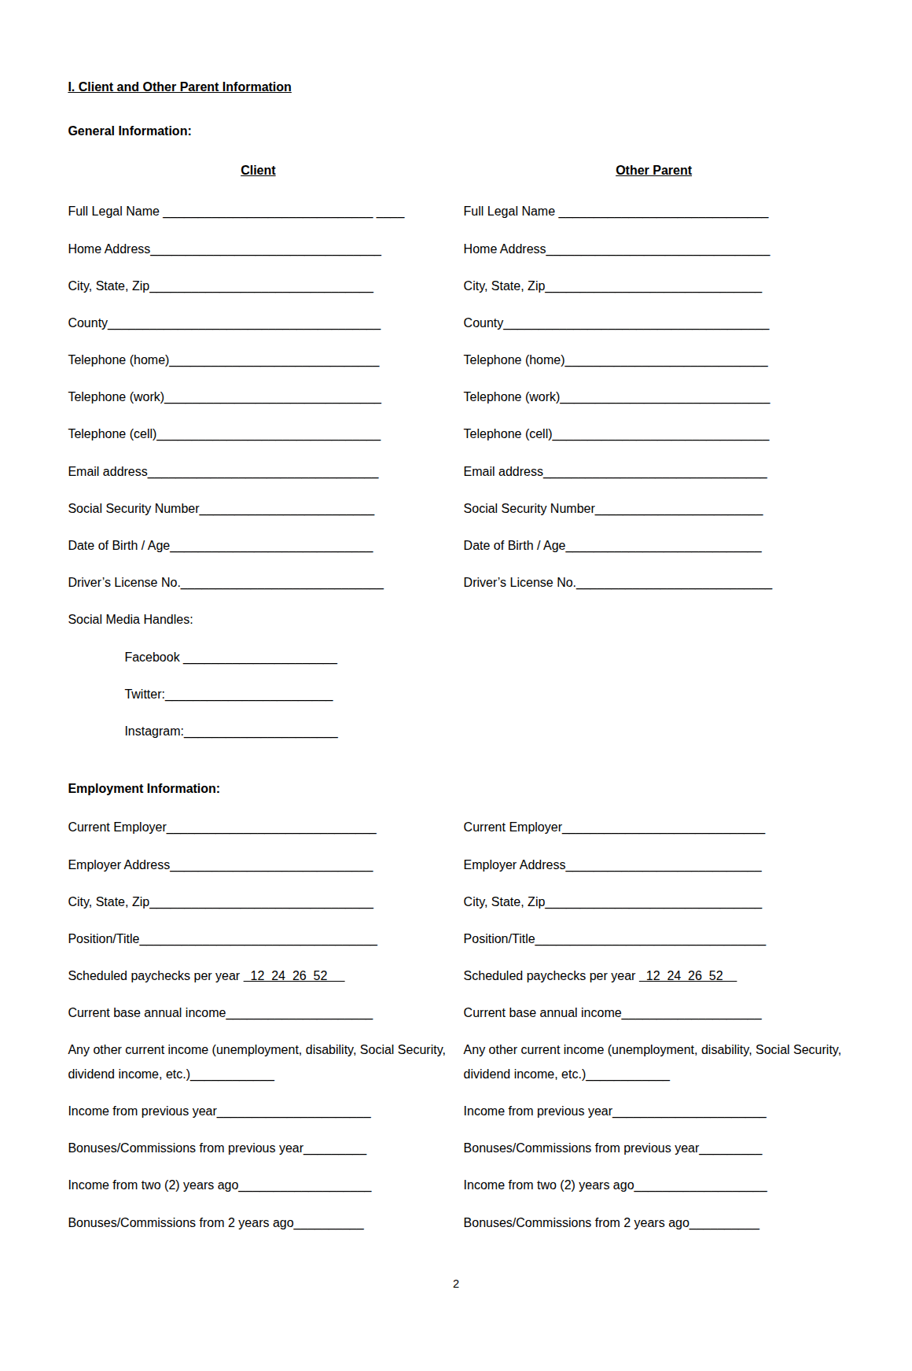I. Client and Other Parent Information
General Information:
Client
Full Legal Name ______________________________ ____
Home Address_________________________________
City, State, Zip________________________________
County_______________________________________
Telephone (home)______________________________
Telephone (work)_______________________________
Telephone (cell)________________________________
Email address_________________________________
Social Security Number_________________________
Date of Birth / Age_____________________________
Driver’s License No._____________________________
Social Media Handles:
Facebook ______________________
Twitter:________________________
Instagram:______________________
Other Parent
Full Legal Name ______________________________
Home Address________________________________
City, State, Zip_______________________________
County______________________________________
Telephone (home)_____________________________
Telephone (work)______________________________
Telephone (cell)_______________________________
Email address________________________________
Social Security Number________________________
Date of Birth / Age____________________________
Driver’s License No.____________________________
Employment Information:
Current Employer______________________________
Employer Address_____________________________
City, State, Zip________________________________
Position/Title__________________________________
Scheduled paychecks per year 12 24 26 52
Current base annual income_____________________
Any other current income (unemployment, disability, Social Security, dividend income, etc.)____________
Income from previous year______________________
Bonuses/Commissions from previous year_________
Income from two (2) years ago___________________
Bonuses/Commissions from 2 years ago__________
Current Employer_____________________________
Employer Address____________________________
City, State, Zip_______________________________
Position/Title_________________________________
Scheduled paychecks per year 12 24 26 52
Current base annual income____________________
Any other current income (unemployment, disability, Social Security, dividend income, etc.)____________
Income from previous year______________________
Bonuses/Commissions from previous year_________
Income from two (2) years ago___________________
Bonuses/Commissions from 2 years ago__________
2